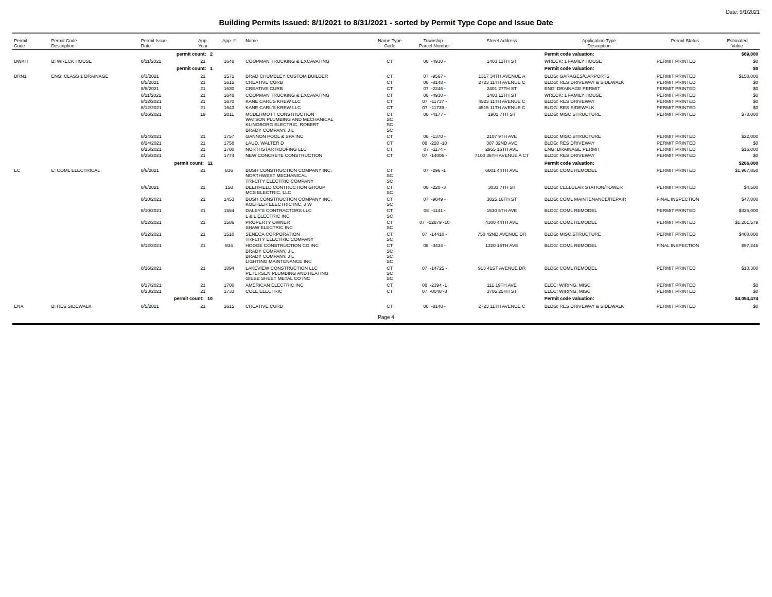Date: 9/1/2021
Building Permits Issued: 8/1/2021 to 8/31/2021 - sorted by Permit Type Cope and Issue Date
| Permit Code | Permit Code Description | Permit Issue Date | App. Year | App. # | Name | Name Type Code | Township - Parcel Number | Street Address | Application Type Description | Permit Status | Estimated Value |
| --- | --- | --- | --- | --- | --- | --- | --- | --- | --- | --- | --- |
| permit count: 2 | | | | | | Permit code valuation: | $69,000 |
| BWKH | B: WRECK HOUSE | 8/11/2021 | 21 | 1648 | COOPMAN TRUCKING & EXCAVATING | CT | 08 -4930 - | 1403 11TH ST | WRECK: 1 FAMILY HOUSE | PERMIT PRINTED | $0 |
| permit count: 1 | | | | | | Permit code valuation: | $0 |
| DRN1 | ENG: CLASS 1 DRAINAGE | 8/3/2021 | 21 | 1571 | BRAD CHUMBLEY CUSTOM BUILDER | CT | 07 -9567 - | 1317 34TH AVENUE A | BLDG: GARAGES/CARPORTS | PERMIT PRINTED | $150,000 |
| | | 8/5/2021 | 21 | 1615 | CREATIVE CURB | CT | 08 -8148 - | 2723 11TH AVENUE C | BLDG: RES DRIVEWAY & SIDEWALK | PERMIT PRINTED | $0 |
| | | 8/9/2021 | 21 | 1630 | CREATIVE CURB | CT | 07 -2246 - | 2401 27TH ST | ENG: DRAINAGE PERMIT | PERMIT PRINTED | $0 |
| | | 8/11/2021 | 21 | 1648 | COOPMAN TRUCKING & EXCAVATING | CT | 08 -4930 - | 1403 11TH ST | WRECK: 1 FAMILY HOUSE | PERMIT PRINTED | $0 |
| | | 8/12/2021 | 21 | 1670 | KANE CARL'S KREW LLC | CT | 07 -11737 - | 4523 11TH AVENUE C | BLDG: RES DRIVEWAY | PERMIT PRINTED | $0 |
| | | 8/12/2021 | 21 | 1643 | KANE CARL'S KREW LLC | CT | 07 -11739 - | 4515 11TH AVENUE C | BLDG: RES SIDEWALK | PERMIT PRINTED | $0 |
| | | 8/16/2021 | 19 | 2011 | MCDERMOTT CONSTRUCTION WATSON PLUMBING AND MECHANICAL KLINGBORG ELECTRIC, ROBERT BRADY COMPANY, J L | CT SC SC SC | 08 -4177 - | 1901 7TH ST | BLDG: MISC STRUCTURE | PERMIT PRINTED | $78,000 |
| | | 8/24/2021 | 21 | 1757 | GANNON POOL & SPA INC | CT | 08 -1370 - | 2107 9TH AVE | BLDG: MISC STRUCTURE | PERMIT PRINTED | $22,000 |
| | | 8/24/2021 | 21 | 1758 | LAUD, WALTER D | CT | 08 -220 -10 | 307 32ND AVE | BLDG: RES DRIVEWAY | PERMIT PRINTED | $0 |
| | | 8/25/2021 | 21 | 1780 | NORTHSTAR ROOFING LLC | CT | 07 -1174 - | 2955 16TH AVE | ENG: DRAINAGE PERMIT | PERMIT PRINTED | $16,000 |
| | | 8/25/2021 | 21 | 1774 | NEW CONCRETE CONSTRUCTION | CT | 07 -14006 - | 7100 36TH AVENUE A CT | BLDG: RES DRIVEWAY | PERMIT PRINTED | $0 |
| permit count: 11 | | | | | | Permit code valuation: | $266,000 |
| EC | E: COML ELECTRICAL | 8/6/2021 | 21 | 836 | BUSH CONSTRUCTION COMPANY INC. NORTHWEST MECHANICAL TRI-CITY ELECTRIC COMPANY | CT SC SC | 07 -296 -1 | 6801 44TH AVE | BLDG: COML REMODEL | PERMIT PRINTED | $1,967,850 |
| | | 8/6/2021 | 21 | 158 | DEERFIELD CONTRUCTION GROUP MCS ELECTRIC, LLC | CT SC | 08 -220 -3 | 3033 7TH ST | BLDG: CELLULAR STATION/TOWER | PERMIT PRINTED | $4,500 |
| | | 8/10/2021 | 21 | 1453 | BUSH CONSTRUCTION COMPANY INC. KOEHLER ELECTRIC INC, J W | CT SC | 07 -9849 - | 3825 16TH ST | BLDG: COML MAINTENANCE/REPAIR | FINAL INSPECTION | $47,000 |
| | | 8/10/2021 | 21 | 1554 | DALEY'S CONTRACTORS LLC L & L ELECTRIC INC | CT SC | 08 -1141 - | 1530 5TH AVE | BLDG: COML REMODEL | PERMIT PRINTED | $326,000 |
| | | 8/12/2021 | 21 | 1586 | PROPERTY OWNER SHAW ELECTRIC INC | CT SC | 07 -12879 -10 | 4300 44TH AVE | BLDG: COML REMODEL | PERMIT PRINTED | $1,201,579 |
| | | 8/12/2021 | 21 | 1510 | SENECA CORPORATION TRI-CITY ELECTRIC COMPANY | CT SC | 07 -14410 - | 750 42ND AVENUE DR | BLDG: MISC STRUCTURE | PERMIT PRINTED | $400,000 |
| | | 8/12/2021 | 21 | 834 | HODGE CONSTRUCTION CO INC BRADY COMPANY, J L BRADY COMPANY, J L LIGHTING MAINTENANCE INC | CT SC SC SC | 08 -3434 - | 1320 16TH AVE | BLDG: COML REMODEL | FINAL INSPECTION | $97,245 |
| | | 8/16/2021 | 21 | 1094 | LAKEVIEW CONSTRUCTION LLC PETERSEN PLUMBING AND HEATING GIESE SHEET METAL CO INC | CT SC SC | 07 -14725 - | 913 41ST AVENUE DR | BLDG: COML REMODEL | PERMIT PRINTED | $10,300 |
| | | 8/17/2021 | 21 | 1700 | AMERICAN ELECTRIC INC | CT | 08 -2394 -1 | 111 19TH AVE | ELEC: WIRING, MISC | PERMIT PRINTED | $0 |
| | | 8/23/2021 | 21 | 1733 | COLE ELECTRIC | CT | 07 -8048 -3 | 3705 25TH ST | ELEC: WIRING, MISC | PERMIT PRINTED | $0 |
| permit count: 10 | | | | | | Permit code valuation: | $4,054,474 |
| ENA | B: RES SIDEWALK | 8/5/2021 | 21 | 1615 | CREATIVE CURB | CT | 08 -8148 - | 2723 11TH AVENUE C | BLDG: RES DRIVEWAY & SIDEWALK | PERMIT PRINTED | $0 |
Page 4